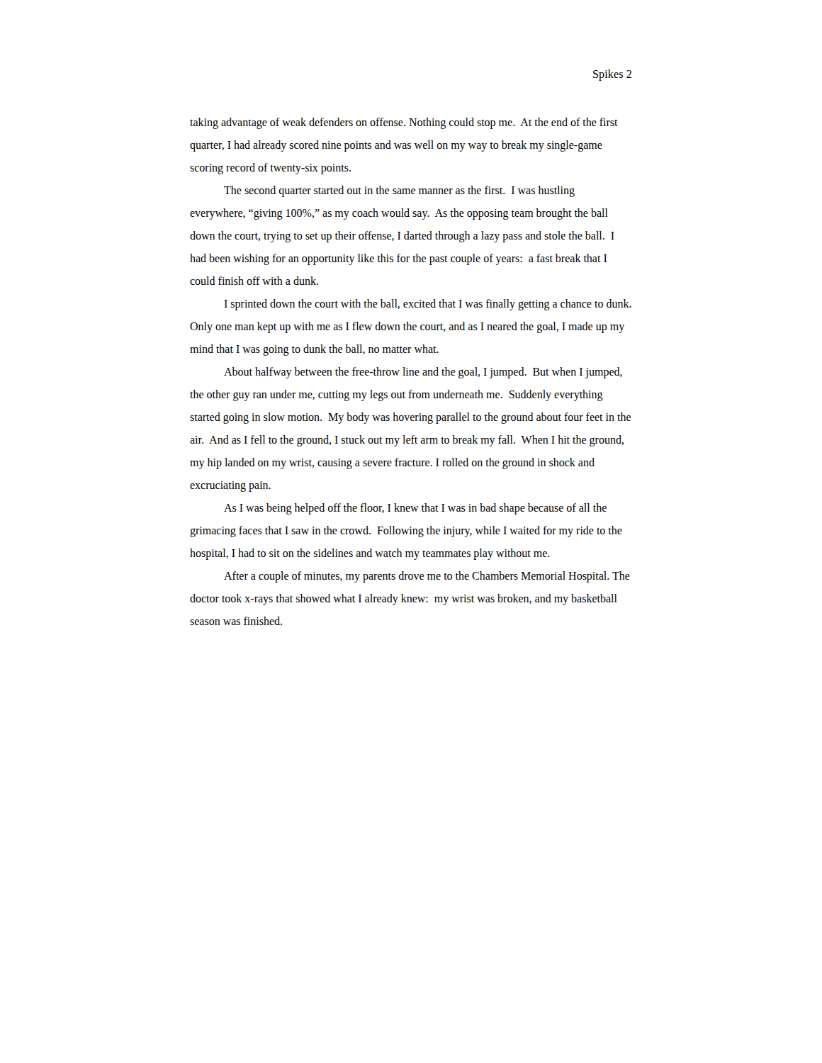Spikes 2
taking advantage of weak defenders on offense. Nothing could stop me. At the end of the first quarter, I had already scored nine points and was well on my way to break my single-game scoring record of twenty-six points.
The second quarter started out in the same manner as the first. I was hustling everywhere, “giving 100%,” as my coach would say. As the opposing team brought the ball down the court, trying to set up their offense, I darted through a lazy pass and stole the ball. I had been wishing for an opportunity like this for the past couple of years: a fast break that I could finish off with a dunk.
I sprinted down the court with the ball, excited that I was finally getting a chance to dunk. Only one man kept up with me as I flew down the court, and as I neared the goal, I made up my mind that I was going to dunk the ball, no matter what.
About halfway between the free-throw line and the goal, I jumped. But when I jumped, the other guy ran under me, cutting my legs out from underneath me. Suddenly everything started going in slow motion. My body was hovering parallel to the ground about four feet in the air. And as I fell to the ground, I stuck out my left arm to break my fall. When I hit the ground, my hip landed on my wrist, causing a severe fracture. I rolled on the ground in shock and excruciating pain.
As I was being helped off the floor, I knew that I was in bad shape because of all the grimacing faces that I saw in the crowd. Following the injury, while I waited for my ride to the hospital, I had to sit on the sidelines and watch my teammates play without me.
After a couple of minutes, my parents drove me to the Chambers Memorial Hospital. The doctor took x-rays that showed what I already knew: my wrist was broken, and my basketball season was finished.